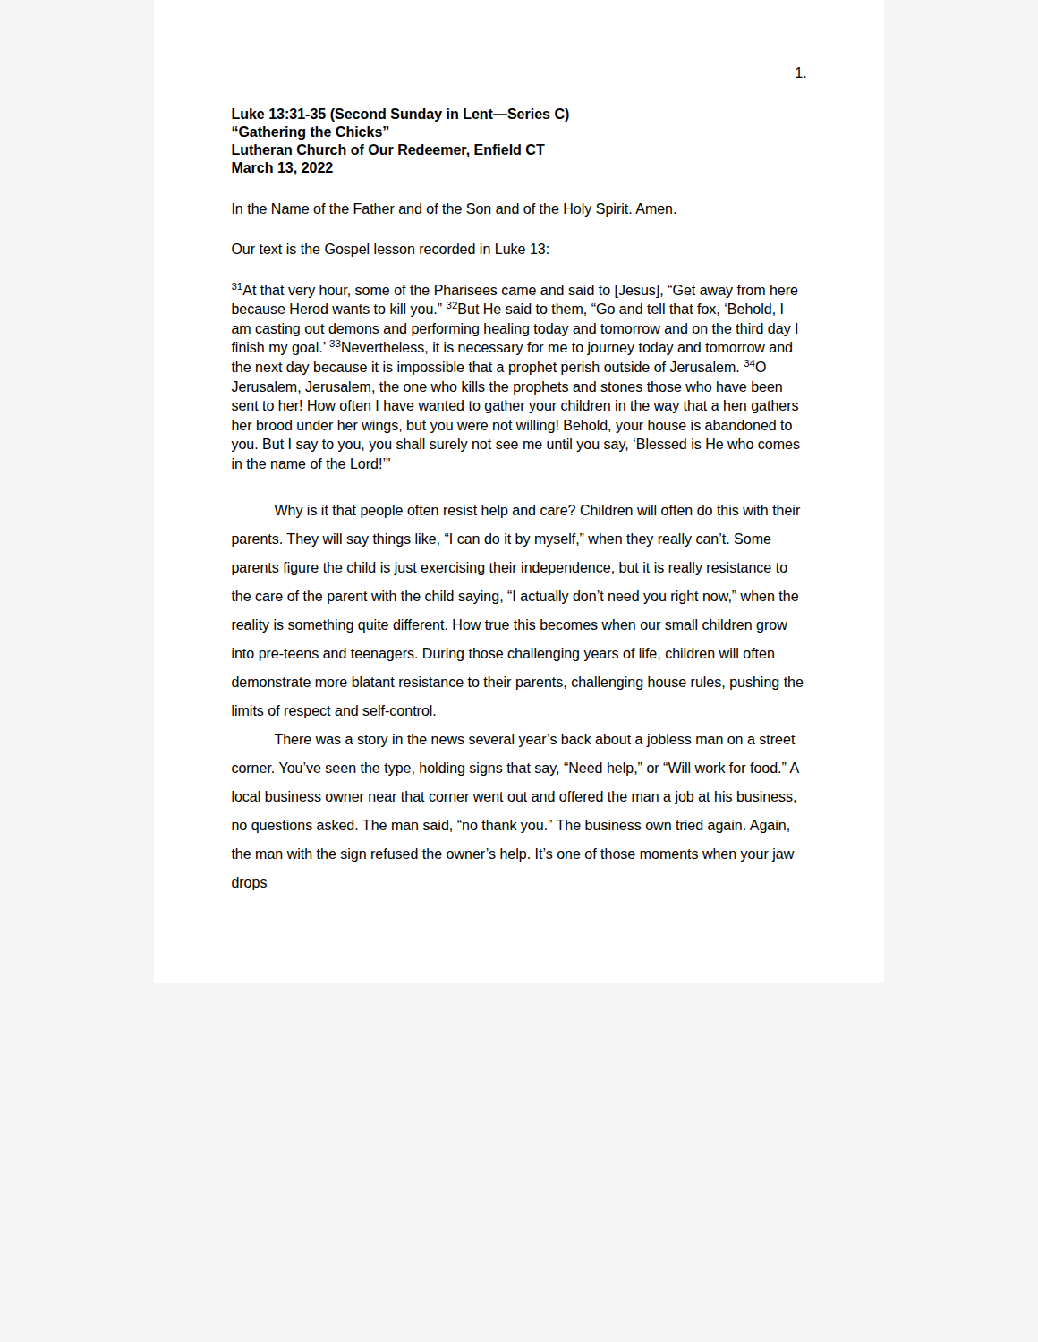1.
Luke 13:31-35 (Second Sunday in Lent—Series C)
“Gathering the Chicks”
Lutheran Church of Our Redeemer, Enfield CT
March 13, 2022
In the Name of the Father and of the Son and of the Holy Spirit. Amen.
Our text is the Gospel lesson recorded in Luke 13:
31At that very hour, some of the Pharisees came and said to [Jesus], “Get away from here because Herod wants to kill you.” 32But He said to them, “Go and tell that fox, ‘Behold, I am casting out demons and performing healing today and tomorrow and on the third day I finish my goal.’ 33Nevertheless, it is necessary for me to journey today and tomorrow and the next day because it is impossible that a prophet perish outside of Jerusalem. 34O Jerusalem, Jerusalem, the one who kills the prophets and stones those who have been sent to her! How often I have wanted to gather your children in the way that a hen gathers her brood under her wings, but you were not willing! Behold, your house is abandoned to you. But I say to you, you shall surely not see me until you say, ‘Blessed is He who comes in the name of the Lord!’”
Why is it that people often resist help and care? Children will often do this with their parents. They will say things like, “I can do it by myself,” when they really can’t. Some parents figure the child is just exercising their independence, but it is really resistance to the care of the parent with the child saying, “I actually don’t need you right now,” when the reality is something quite different. How true this becomes when our small children grow into pre-teens and teenagers. During those challenging years of life, children will often demonstrate more blatant resistance to their parents, challenging house rules, pushing the limits of respect and self-control.
There was a story in the news several year’s back about a jobless man on a street corner. You’ve seen the type, holding signs that say, “Need help,” or “Will work for food.” A local business owner near that corner went out and offered the man a job at his business, no questions asked. The man said, “no thank you.” The business own tried again. Again, the man with the sign refused the owner’s help. It’s one of those moments when your jaw drops